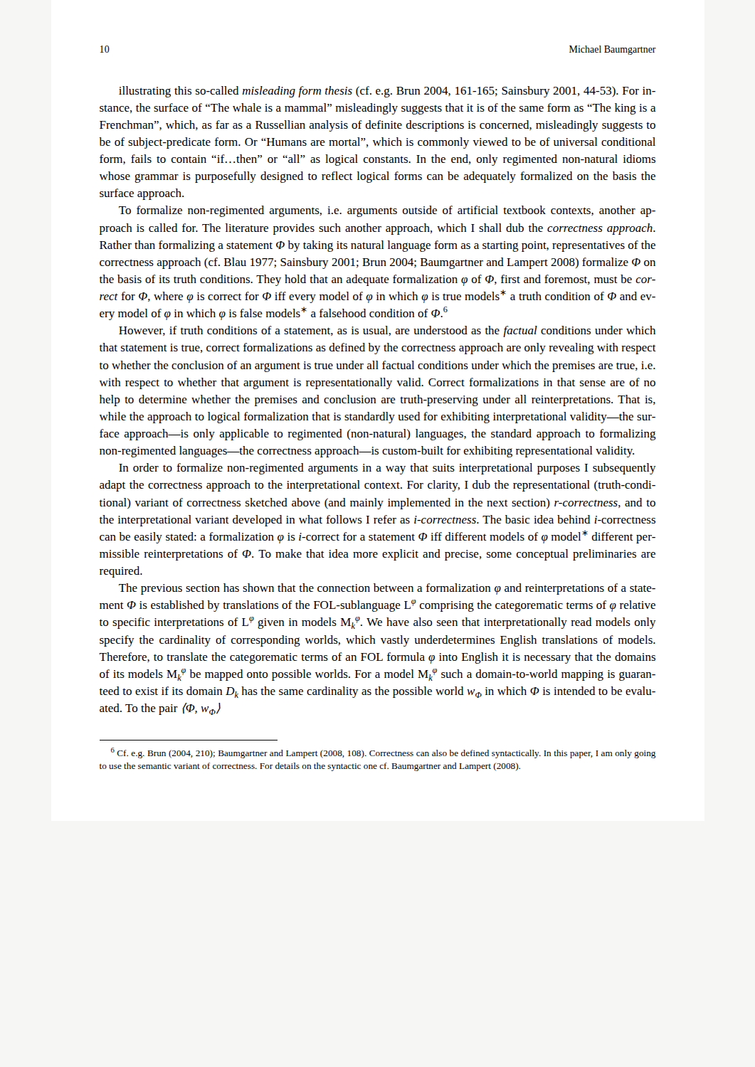10 Michael Baumgartner
illustrating this so-called misleading form thesis (cf. e.g. Brun 2004, 161-165; Sainsbury 2001, 44-53). For instance, the surface of “The whale is a mammal” misleadingly suggests that it is of the same form as “The king is a Frenchman”, which, as far as a Russellian analysis of definite descriptions is concerned, misleadingly suggests to be of subject-predicate form. Or “Humans are mortal”, which is commonly viewed to be of universal conditional form, fails to contain “if…then” or “all” as logical constants. In the end, only regimented non-natural idioms whose grammar is purposefully designed to reflect logical forms can be adequately formalized on the basis the surface approach.
To formalize non-regimented arguments, i.e. arguments outside of artificial textbook contexts, another approach is called for. The literature provides such another approach, which I shall dub the correctness approach. Rather than formalizing a statement Φ by taking its natural language form as a starting point, representatives of the correctness approach (cf. Blau 1977; Sainsbury 2001; Brun 2004; Baumgartner and Lampert 2008) formalize Φ on the basis of its truth conditions. They hold that an adequate formalization φ of Φ, first and foremost, must be correct for Φ, where φ is correct for Φ iff every model of φ in which φ is true models∗ a truth condition of Φ and every model of φ in which φ is false models∗ a falsehood condition of Φ.6
However, if truth conditions of a statement, as is usual, are understood as the factual conditions under which that statement is true, correct formalizations as defined by the correctness approach are only revealing with respect to whether the conclusion of an argument is true under all factual conditions under which the premises are true, i.e. with respect to whether that argument is representationally valid. Correct formalizations in that sense are of no help to determine whether the premises and conclusion are truth-preserving under all reinterpretations. That is, while the approach to logical formalization that is standardly used for exhibiting interpretational validity—the surface approach—is only applicable to regimented (non-natural) languages, the standard approach to formalizing non-regimented languages—the correctness approach—is custom-built for exhibiting representational validity.
In order to formalize non-regimented arguments in a way that suits interpretational purposes I subsequently adapt the correctness approach to the interpretational context. For clarity, I dub the representational (truth-conditional) variant of correctness sketched above (and mainly implemented in the next section) r-correctness, and to the interpretational variant developed in what follows I refer as i-correctness. The basic idea behind i-correctness can be easily stated: a formalization φ is i-correct for a statement Φ iff different models of φ model∗ different permissible reinterpretations of Φ. To make that idea more explicit and precise, some conceptual preliminaries are required.
The previous section has shown that the connection between a formalization φ and reinterpretations of a statement Φ is established by translations of the FOL-sublanguage Lφ comprising the categorematic terms of φ relative to specific interpretations of Lφ given in models Mkφ. We have also seen that interpretationally read models only specify the cardinality of corresponding worlds, which vastly underdetermines English translations of models. Therefore, to translate the categorematic terms of an FOL formula φ into English it is necessary that the domains of its models Mkφ be mapped onto possible worlds. For a model Mkφ such a domain-to-world mapping is guaranteed to exist if its domain Dk has the same cardinality as the possible world wΦ in which Φ is intended to be evaluated. To the pair ⟨Φ, wΦ⟩
6 Cf. e.g. Brun (2004, 210); Baumgartner and Lampert (2008, 108). Correctness can also be defined syntactically. In this paper, I am only going to use the semantic variant of correctness. For details on the syntactic one cf. Baumgartner and Lampert (2008).